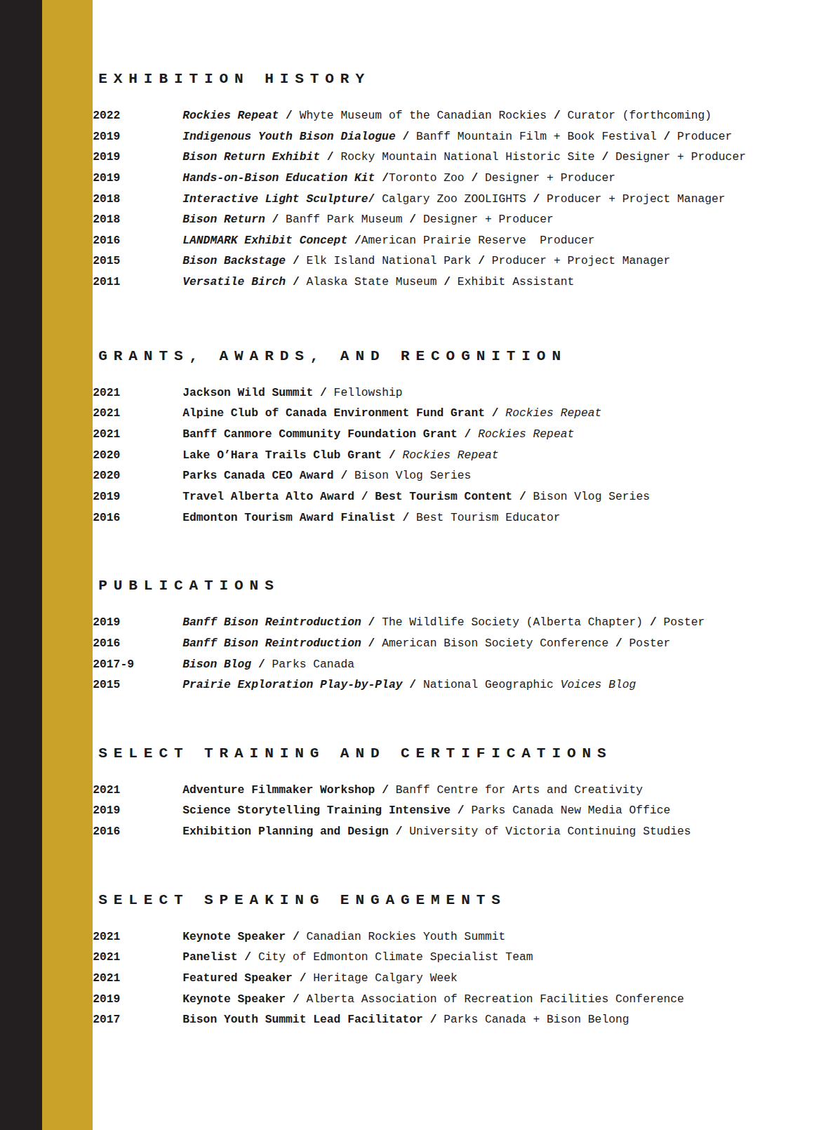Exhibition History
| 2022 | Rockies Repeat / Whyte Museum of the Canadian Rockies / Curator (forthcoming) |
| 2019 | Indigenous Youth Bison Dialogue / Banff Mountain Film + Book Festival / Producer |
| 2019 | Bison Return Exhibit / Rocky Mountain National Historic Site / Designer + Producer |
| 2019 | Hands-on-Bison Education Kit / Toronto Zoo / Designer + Producer |
| 2018 | Interactive Light Sculpture / Calgary Zoo ZOOLIGHTS / Producer + Project Manager |
| 2018 | Bison Return / Banff Park Museum / Designer + Producer |
| 2016 | LANDMARK Exhibit Concept / American Prairie Reserve Producer |
| 2015 | Bison Backstage / Elk Island National Park / Producer + Project Manager |
| 2011 | Versatile Birch / Alaska State Museum / Exhibit Assistant |
Grants, Awards, and Recognition
| 2021 | Jackson Wild Summit / Fellowship |
| 2021 | Alpine Club of Canada Environment Fund Grant / Rockies Repeat |
| 2021 | Banff Canmore Community Foundation Grant / Rockies Repeat |
| 2020 | Lake O’Hara Trails Club Grant / Rockies Repeat |
| 2020 | Parks Canada CEO Award / Bison Vlog Series |
| 2019 | Travel Alberta Alto Award / Best Tourism Content / Bison Vlog Series |
| 2016 | Edmonton Tourism Award Finalist / Best Tourism Educator |
Publications
| 2019 | Banff Bison Reintroduction / The Wildlife Society (Alberta Chapter) / Poster |
| 2016 | Banff Bison Reintroduction / American Bison Society Conference / Poster |
| 2017-9 | Bison Blog / Parks Canada |
| 2015 | Prairie Exploration Play-by-Play / National Geographic Voices Blog |
Select Training and Certifications
| 2021 | Adventure Filmmaker Workshop / Banff Centre for Arts and Creativity |
| 2019 | Science Storytelling Training Intensive / Parks Canada New Media Office |
| 2016 | Exhibition Planning and Design / University of Victoria Continuing Studies |
Select Speaking Engagements
| 2021 | Keynote Speaker / Canadian Rockies Youth Summit |
| 2021 | Panelist / City of Edmonton Climate Specialist Team |
| 2021 | Featured Speaker / Heritage Calgary Week |
| 2019 | Keynote Speaker / Alberta Association of Recreation Facilities Conference |
| 2017 | Bison Youth Summit Lead Facilitator / Parks Canada + Bison Belong |